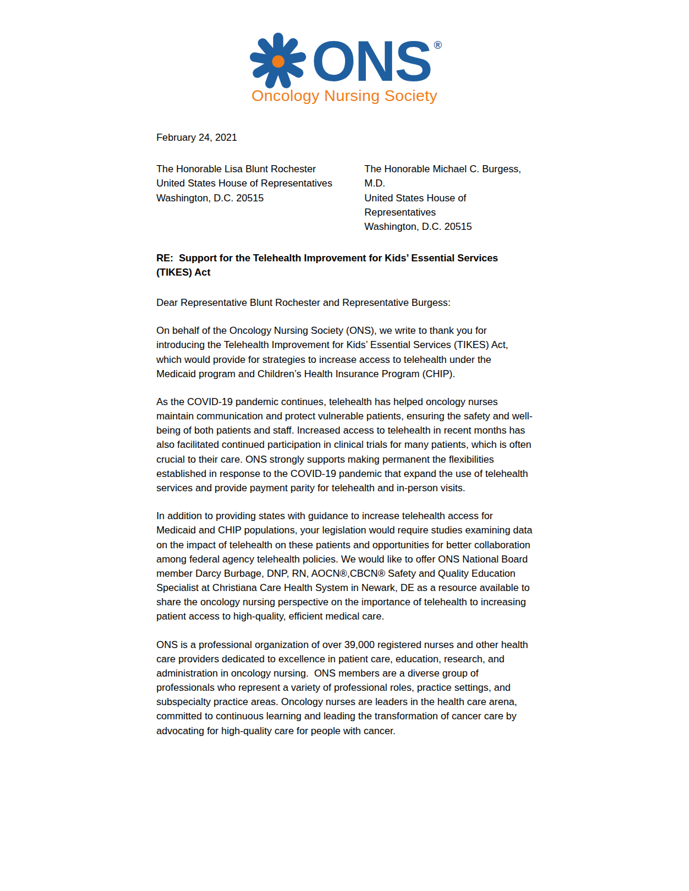ONS®
Oncology Nursing Society
February 24, 2021
| The Honorable Lisa Blunt Rochester United States House of Representatives Washington, D.C. 20515 | The Honorable Michael C. Burgess, M.D. United States House of Representatives Washington, D.C. 20515 |
RE: Support for the Telehealth Improvement for Kids’ Essential Services (TIKES) Act
Dear Representative Blunt Rochester and Representative Burgess:
On behalf of the Oncology Nursing Society (ONS), we write to thank you for introducing the Telehealth Improvement for Kids’ Essential Services (TIKES) Act, which would provide for strategies to increase access to telehealth under the Medicaid program and Children’s Health Insurance Program (CHIP).
As the COVID-19 pandemic continues, telehealth has helped oncology nurses maintain communication and protect vulnerable patients, ensuring the safety and well-being of both patients and staff. Increased access to telehealth in recent months has also facilitated continued participation in clinical trials for many patients, which is often crucial to their care. ONS strongly supports making permanent the flexibilities established in response to the COVID-19 pandemic that expand the use of telehealth services and provide payment parity for telehealth and in-person visits.
In addition to providing states with guidance to increase telehealth access for Medicaid and CHIP populations, your legislation would require studies examining data on the impact of telehealth on these patients and opportunities for better collaboration among federal agency telehealth policies. We would like to offer ONS National Board member Darcy Burbage, DNP, RN, AOCN®,CBCN® Safety and Quality Education Specialist at Christiana Care Health System in Newark, DE as a resource available to share the oncology nursing perspective on the importance of telehealth to increasing patient access to high-quality, efficient medical care.
ONS is a professional organization of over 39,000 registered nurses and other health care providers dedicated to excellence in patient care, education, research, and administration in oncology nursing. ONS members are a diverse group of professionals who represent a variety of professional roles, practice settings, and subspecialty practice areas. Oncology nurses are leaders in the health care arena, committed to continuous learning and leading the transformation of cancer care by advocating for high-quality care for people with cancer.